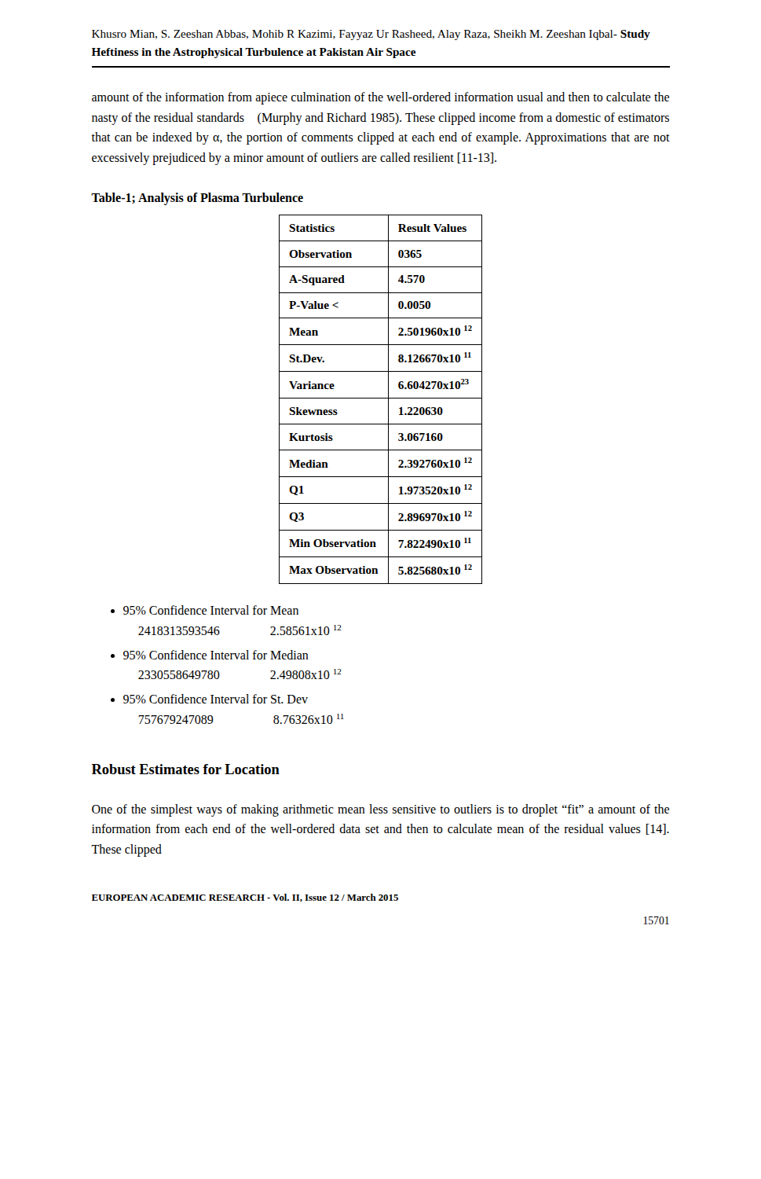Khusro Mian, S. Zeeshan Abbas, Mohib R Kazimi, Fayyaz Ur Rasheed, Alay Raza, Sheikh M. Zeeshan Iqbal- Study Heftiness in the Astrophysical Turbulence at Pakistan Air Space
amount of the information from apiece culmination of the well-ordered information usual and then to calculate the nasty of the residual standards (Murphy and Richard 1985). These clipped income from a domestic of estimators that can be indexed by α, the portion of comments clipped at each end of example. Approximations that are not excessively prejudiced by a minor amount of outliers are called resilient [11-13].
Table-1; Analysis of Plasma Turbulence
| Statistics | Result Values |
| --- | --- |
| Observation | 0365 |
| A-Squared | 4.570 |
| P-Value < | 0.0050 |
| Mean | 2.501960x10 12 |
| St.Dev. | 8.126670x10 11 |
| Variance | 6.604270x10 23 |
| Skewness | 1.220630 |
| Kurtosis | 3.067160 |
| Median | 2.392760x10 12 |
| Q1 | 1.973520x10 12 |
| Q3 | 2.896970x10 12 |
| Min Observation | 7.822490x10 11 |
| Max Observation | 5.825680x10 12 |
95% Confidence Interval for Mean 2418313593546 2.58561x10 12
95% Confidence Interval for Median 2330558649780 2.49808x10 12
95% Confidence Interval for St. Dev 757679247089 8.76326x10 11
Robust Estimates for Location
One of the simplest ways of making arithmetic mean less sensitive to outliers is to droplet “fit” a amount of the information from each end of the well-ordered data set and then to calculate mean of the residual values [14]. These clipped
EUROPEAN ACADEMIC RESEARCH - Vol. II, Issue 12 / March 2015
15701